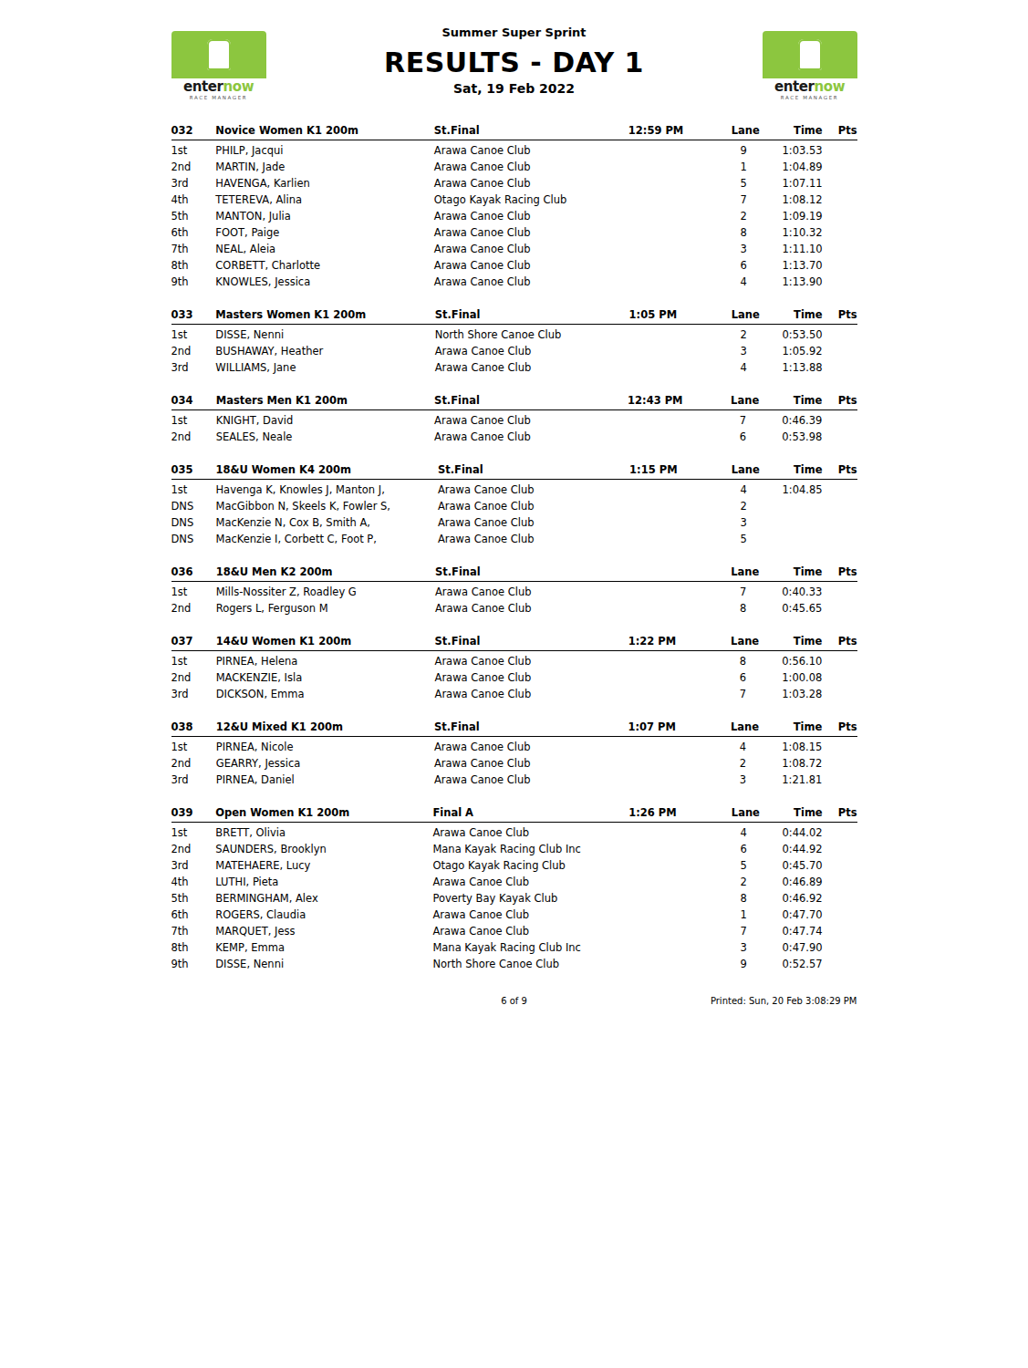enternow
RACE MANAGER
Summer Super Sprint
RESULTS - DAY 1
Sat, 19 Feb 2022
enternow
RACE MANAGER
| 032 | Novice Women K1 200m | St.Final | 12:59 PM | Lane | Time | Pts |
| --- | --- | --- | --- | --- | --- | --- |
| 1st | PHILP, Jacqui | Arawa Canoe Club | 9 | 1:03.53 | |
| 2nd | MARTIN, Jade | Arawa Canoe Club | 1 | 1:04.89 | |
| 3rd | HAVENGA, Karlien | Arawa Canoe Club | 5 | 1:07.11 | |
| 4th | TETEREVA, Alina | Otago Kayak Racing Club | 7 | 1:08.12 | |
| 5th | MANTON, Julia | Arawa Canoe Club | 2 | 1:09.19 | |
| 6th | FOOT, Paige | Arawa Canoe Club | 8 | 1:10.32 | |
| 7th | NEAL, Aleia | Arawa Canoe Club | 3 | 1:11.10 | |
| 8th | CORBETT, Charlotte | Arawa Canoe Club | 6 | 1:13.70 | |
| 9th | KNOWLES, Jessica | Arawa Canoe Club | 4 | 1:13.90 | |
| 033 | Masters Women K1 200m | St.Final | 1:05 PM | Lane | Time | Pts |
| --- | --- | --- | --- | --- | --- | --- |
| 1st | DISSE, Nenni | North Shore Canoe Club | 2 | 0:53.50 | |
| 2nd | BUSHAWAY, Heather | Arawa Canoe Club | 3 | 1:05.92 | |
| 3rd | WILLIAMS, Jane | Arawa Canoe Club | 4 | 1:13.88 | |
| 034 | Masters Men K1 200m | St.Final | 12:43 PM | Lane | Time | Pts |
| --- | --- | --- | --- | --- | --- | --- |
| 1st | KNIGHT, David | Arawa Canoe Club | 7 | 0:46.39 | |
| 2nd | SEALES, Neale | Arawa Canoe Club | 6 | 0:53.98 | |
| 035 | 18&U Women K4 200m | St.Final | 1:15 PM | Lane | Time | Pts |
| --- | --- | --- | --- | --- | --- | --- |
| 1st | Havenga K, Knowles J, Manton J, | Arawa Canoe Club | 4 | 1:04.85 | |
| DNS | MacGibbon N, Skeels K, Fowler S, | Arawa Canoe Club | 2 | | |
| DNS | MacKenzie N, Cox B, Smith A, | Arawa Canoe Club | 3 | | |
| DNS | MacKenzie I, Corbett C, Foot P, | Arawa Canoe Club | 5 | | |
| 036 | 18&U Men K2 200m | St.Final | | Lane | Time | Pts |
| --- | --- | --- | --- | --- | --- | --- |
| 1st | Mills-Nossiter Z, Roadley G | Arawa Canoe Club | 7 | 0:40.33 | |
| 2nd | Rogers L, Ferguson M | Arawa Canoe Club | 8 | 0:45.65 | |
| 037 | 14&U Women K1 200m | St.Final | 1:22 PM | Lane | Time | Pts |
| --- | --- | --- | --- | --- | --- | --- |
| 1st | PIRNEA, Helena | Arawa Canoe Club | 8 | 0:56.10 | |
| 2nd | MACKENZIE, Isla | Arawa Canoe Club | 6 | 1:00.08 | |
| 3rd | DICKSON, Emma | Arawa Canoe Club | 7 | 1:03.28 | |
| 038 | 12&U Mixed K1 200m | St.Final | 1:07 PM | Lane | Time | Pts |
| --- | --- | --- | --- | --- | --- | --- |
| 1st | PIRNEA, Nicole | Arawa Canoe Club | 4 | 1:08.15 | |
| 2nd | GEARRY, Jessica | Arawa Canoe Club | 2 | 1:08.72 | |
| 3rd | PIRNEA, Daniel | Arawa Canoe Club | 3 | 1:21.81 | |
| 039 | Open Women K1 200m | Final A | 1:26 PM | Lane | Time | Pts |
| --- | --- | --- | --- | --- | --- | --- |
| 1st | BRETT, Olivia | Arawa Canoe Club | 4 | 0:44.02 | |
| 2nd | SAUNDERS, Brooklyn | Mana Kayak Racing Club Inc | 6 | 0:44.92 | |
| 3rd | MATEHAERE, Lucy | Otago Kayak Racing Club | 5 | 0:45.70 | |
| 4th | LUTHI, Pieta | Arawa Canoe Club | 2 | 0:46.89 | |
| 5th | BERMINGHAM, Alex | Poverty Bay Kayak Club | 8 | 0:46.92 | |
| 6th | ROGERS, Claudia | Arawa Canoe Club | 1 | 0:47.70 | |
| 7th | MARQUET, Jess | Arawa Canoe Club | 7 | 0:47.74 | |
| 8th | KEMP, Emma | Mana Kayak Racing Club Inc | 3 | 0:47.90 | |
| 9th | DISSE, Nenni | North Shore Canoe Club | 9 | 0:52.57 | |
6 of 9
Printed: Sun, 20 Feb 3:08:29 PM